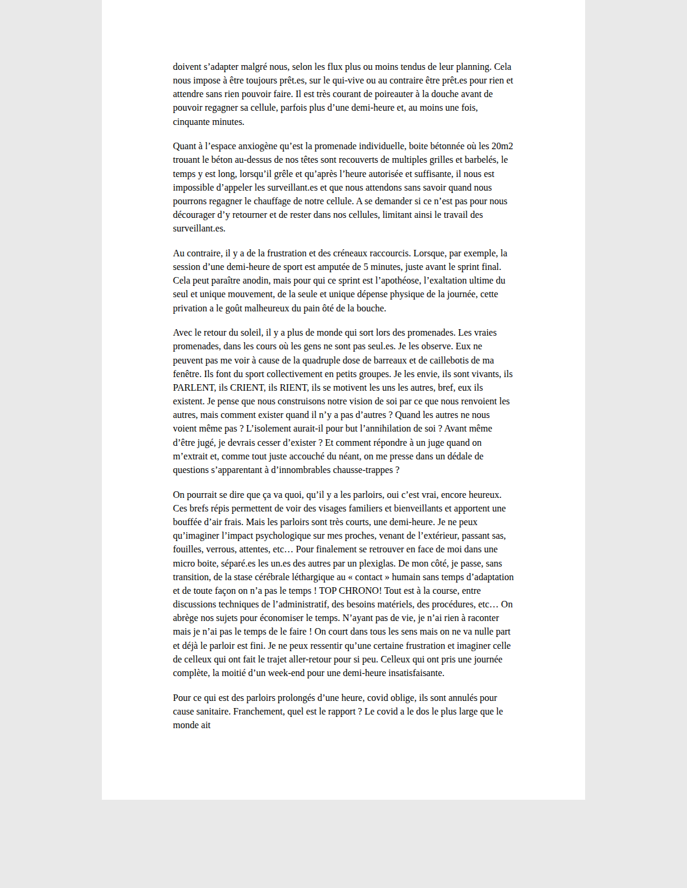doivent s’adapter malgré nous, selon les flux plus ou moins tendus de leur planning. Cela nous impose à être toujours prêt.es, sur le qui-vive ou au contraire être prêt.es pour rien et attendre sans rien pouvoir faire. Il est très courant de poireauter à la douche avant de pouvoir regagner sa cellule, parfois plus d’une demi-heure et, au moins une fois, cinquante minutes.
Quant à l’espace anxiogène qu’est la promenade individuelle, boite bétonnée où les 20m2 trouant le béton au-dessus de nos têtes sont recouverts de multiples grilles et barbelés, le temps y est long, lorsqu’il grêle et qu’après l’heure autorisée et suffisante, il nous est impossible d’appeler les surveillant.es et que nous attendons sans savoir quand nous pourrons regagner le chauffage de notre cellule. A se demander si ce n’est pas pour nous décourager d’y retourner et de rester dans nos cellules, limitant ainsi le travail des surveillant.es.
Au contraire, il y a de la frustration et des créneaux raccourcis. Lorsque, par exemple, la session d’une demi-heure de sport est amputée de 5 minutes, juste avant le sprint final. Cela peut paraître anodin, mais pour qui ce sprint est l’apothéose, l’exaltation ultime du seul et unique mouvement, de la seule et unique dépense physique de la journée, cette privation a le goût malheureux du pain ôté de la bouche.
Avec le retour du soleil, il y a plus de monde qui sort lors des promenades. Les vraies promenades, dans les cours où les gens ne sont pas seul.es. Je les observe. Eux ne peuvent pas me voir à cause de la quadruple dose de barreaux et de caillebotis de ma fenêtre. Ils font du sport collectivement en petits groupes. Je les envie, ils sont vivants, ils PARLENT, ils CRIENT, ils RIENT, ils se motivent les uns les autres, bref, eux ils existent. Je pense que nous construisons notre vision de soi par ce que nous renvoient les autres, mais comment exister quand il n’y a pas d’autres ? Quand les autres ne nous voient même pas ? L’isolement aurait-il pour but l’annihilation de soi ? Avant même d’être jugé, je devrais cesser d’exister ? Et comment répondre à un juge quand on m’extrait et, comme tout juste accouché du néant, on me presse dans un dédale de questions s’apparentant à d’innombrables chausse-trappes ?
On pourrait se dire que ça va quoi, qu’il y a les parloirs, oui c’est vrai, encore heureux. Ces brefs répis permettent de voir des visages familiers et bienveillants et apportent une bouffée d’air frais. Mais les parloirs sont très courts, une demi-heure. Je ne peux qu’imaginer l’impact psychologique sur mes proches, venant de l’extérieur, passant sas, fouilles, verrous, attentes, etc… Pour finalement se retrouver en face de moi dans une micro boite, séparé.es les un.es des autres par un plexiglas. De mon côté, je passe, sans transition, de la stase cérébrale léthargique au « contact » humain sans temps d’adaptation et de toute façon on n’a pas le temps ! TOP CHRONO! Tout est à la course, entre discussions techniques de l’administratif, des besoins matériels, des procédures, etc… On abrège nos sujets pour économiser le temps. N’ayant pas de vie, je n’ai rien à raconter mais je n’ai pas le temps de le faire ! On court dans tous les sens mais on ne va nulle part et déjà le parloir est fini. Je ne peux ressentir qu’une certaine frustration et imaginer celle de celleux qui ont fait le trajet aller-retour pour si peu. Celleux qui ont pris une journée complète, la moitié d’un week-end pour une demi-heure insatisfaisante.
Pour ce qui est des parloirs prolongés d’une heure, covid oblige, ils sont annulés pour cause sanitaire. Franchement, quel est le rapport ? Le covid a le dos le plus large que le monde ait